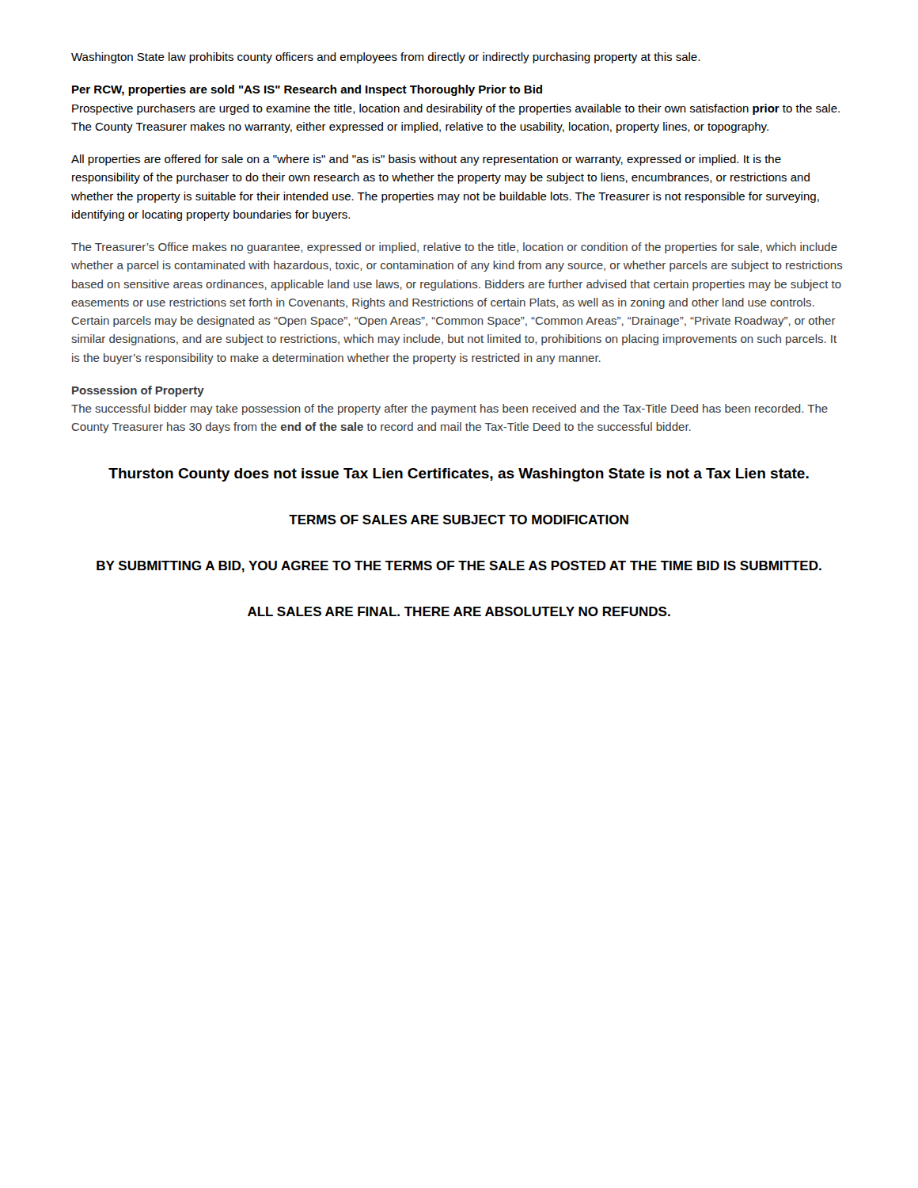Washington State law prohibits county officers and employees from directly or indirectly purchasing property at this sale.
Per RCW, properties are sold "AS IS" Research and Inspect Thoroughly Prior to Bid
Prospective purchasers are urged to examine the title, location and desirability of the properties available to their own satisfaction prior to the sale. The County Treasurer makes no warranty, either expressed or implied, relative to the usability, location, property lines, or topography.
All properties are offered for sale on a "where is" and "as is" basis without any representation or warranty, expressed or implied. It is the responsibility of the purchaser to do their own research as to whether the property may be subject to liens, encumbrances, or restrictions and whether the property is suitable for their intended use. The properties may not be buildable lots. The Treasurer is not responsible for surveying, identifying or locating property boundaries for buyers.
The Treasurer’s Office makes no guarantee, expressed or implied, relative to the title, location or condition of the properties for sale, which include whether a parcel is contaminated with hazardous, toxic, or contamination of any kind from any source, or whether parcels are subject to restrictions based on sensitive areas ordinances, applicable land use laws, or regulations. Bidders are further advised that certain properties may be subject to easements or use restrictions set forth in Covenants, Rights and Restrictions of certain Plats, as well as in zoning and other land use controls. Certain parcels may be designated as “Open Space”, “Open Areas”, “Common Space”, “Common Areas”, “Drainage”, “Private Roadway”, or other similar designations, and are subject to restrictions, which may include, but not limited to, prohibitions on placing improvements on such parcels. It is the buyer’s responsibility to make a determination whether the property is restricted in any manner.
Possession of Property
The successful bidder may take possession of the property after the payment has been received and the Tax-Title Deed has been recorded. The County Treasurer has 30 days from the end of the sale to record and mail the Tax-Title Deed to the successful bidder.
Thurston County does not issue Tax Lien Certificates, as Washington State is not a Tax Lien state.
TERMS OF SALES ARE SUBJECT TO MODIFICATION
BY SUBMITTING A BID, YOU AGREE TO THE TERMS OF THE SALE AS POSTED AT THE TIME BID IS SUBMITTED.
ALL SALES ARE FINAL. THERE ARE ABSOLUTELY NO REFUNDS.